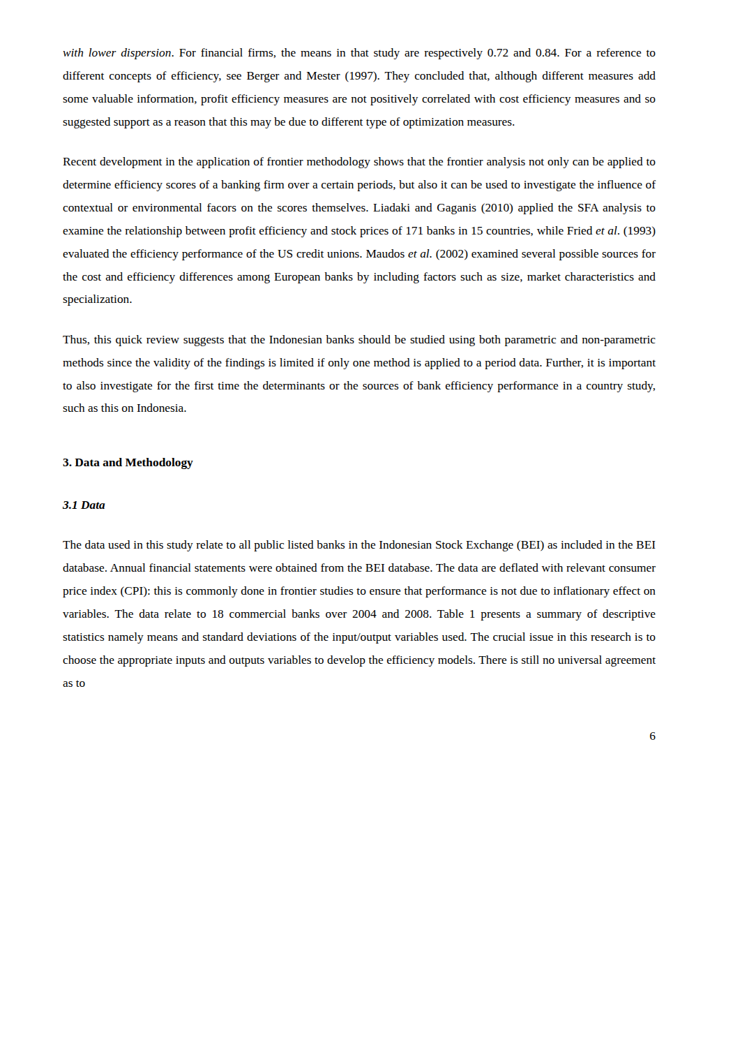with lower dispersion. For financial firms, the means in that study are respectively 0.72 and 0.84. For a reference to different concepts of efficiency, see Berger and Mester (1997). They concluded that, although different measures add some valuable information, profit efficiency measures are not positively correlated with cost efficiency measures and so suggested support as a reason that this may be due to different type of optimization measures.
Recent development in the application of frontier methodology shows that the frontier analysis not only can be applied to determine efficiency scores of a banking firm over a certain periods, but also it can be used to investigate the influence of contextual or environmental facors on the scores themselves. Liadaki and Gaganis (2010) applied the SFA analysis to examine the relationship between profit efficiency and stock prices of 171 banks in 15 countries, while Fried et al. (1993) evaluated the efficiency performance of the US credit unions. Maudos et al. (2002) examined several possible sources for the cost and efficiency differences among European banks by including factors such as size, market characteristics and specialization.
Thus, this quick review suggests that the Indonesian banks should be studied using both parametric and non-parametric methods since the validity of the findings is limited if only one method is applied to a period data. Further, it is important to also investigate for the first time the determinants or the sources of bank efficiency performance in a country study, such as this on Indonesia.
3. Data and Methodology
3.1 Data
The data used in this study relate to all public listed banks in the Indonesian Stock Exchange (BEI) as included in the BEI database. Annual financial statements were obtained from the BEI database. The data are deflated with relevant consumer price index (CPI): this is commonly done in frontier studies to ensure that performance is not due to inflationary effect on variables. The data relate to 18 commercial banks over 2004 and 2008. Table 1 presents a summary of descriptive statistics namely means and standard deviations of the input/output variables used. The crucial issue in this research is to choose the appropriate inputs and outputs variables to develop the efficiency models. There is still no universal agreement as to
6